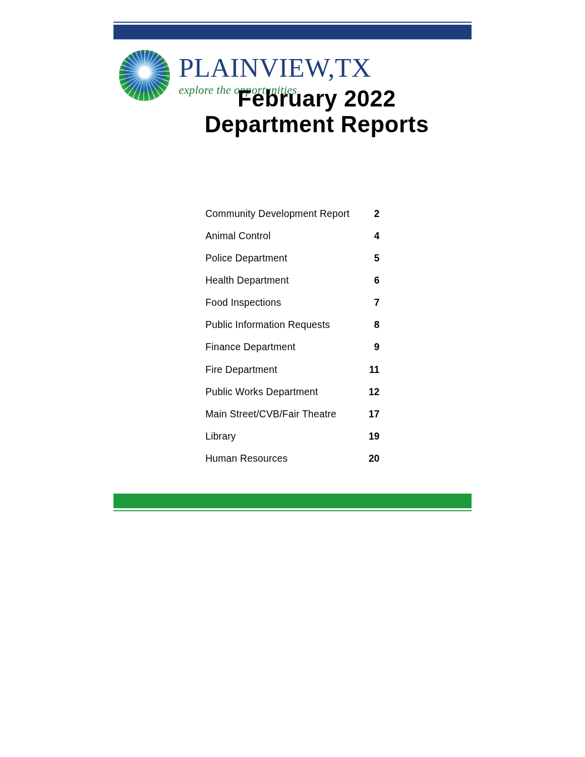PLAINVIEW,TX
explore the opportunities
February 2022Department Reports
| Community Development Report | 2 |
| Animal Control | 4 |
| Police Department | 5 |
| Health Department | 6 |
| Food Inspections | 7 |
| Public Information Requests | 8 |
| Finance Department | 9 |
| Fire Department | 11 |
| Public Works Department | 12 |
| Main Street/CVB/Fair Theatre | 17 |
| Library | 19 |
| Human Resources | 20 |